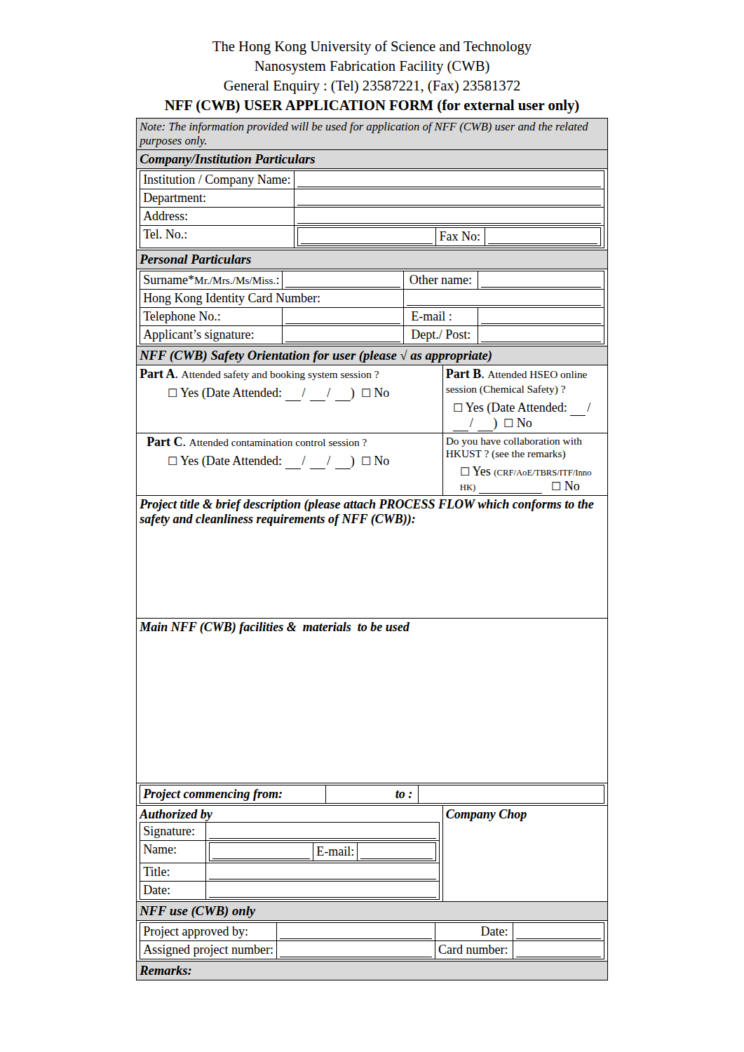The Hong Kong University of Science and Technology
Nanosystem Fabrication Facility (CWB)
General Enquiry : (Tel) 23587221, (Fax) 23581372
NFF (CWB) USER APPLICATION FORM (for external user only)
| Note: The information provided will be used for application of NFF (CWB) user and the related purposes only. |
| Company/Institution Particulars |
| / Institution / Company Name: / / / Department: / / / Address: / / / Tel. No.: / / / Fax No: / / / |
| Personal Particulars |
| / Surname* Mr./Mrs./Ms/Miss. : / / Other name: / / / Hong Kong Identity Card Number: / / / Telephone No.: / / E-mail : / / / Applicant’s signature: / / Dept./ Post: / / |
| NFF (CWB) Safety Orientation for user (please √ as appropriate) |
| Part A . Attended safety and booking system session ? ☐ Yes (Date Attended: / / ) ☐ No | Part B . Attended HSEO online session (Chemical Safety) ? ☐ Yes (Date Attended: / / ) ☐ No |
| Part C . Attended contamination control session ? ☐ Yes (Date Attended: / / ) ☐ No | Do you have collaboration with HKUST ? (see the remarks) ☐ Yes (CRF/AoE/TBRS/ITF/Inno HK) ☐ No |
| Project title & brief description (please attach PROCESS FLOW which conforms to the safety and cleanliness requirements of NFF (CWB)): |
| Main NFF (CWB) facilities & materials to be used |
| / Project commencing from: / to : / / |
| Authorized by / Signature: / / / Name: / / / E-mail: / / / / Title: / / / Date: / / | Company Chop |
| NFF use (CWB) only |
| / Project approved by: / / Date: / / / Assigned project number: / / Card number: / / |
| Remarks: |